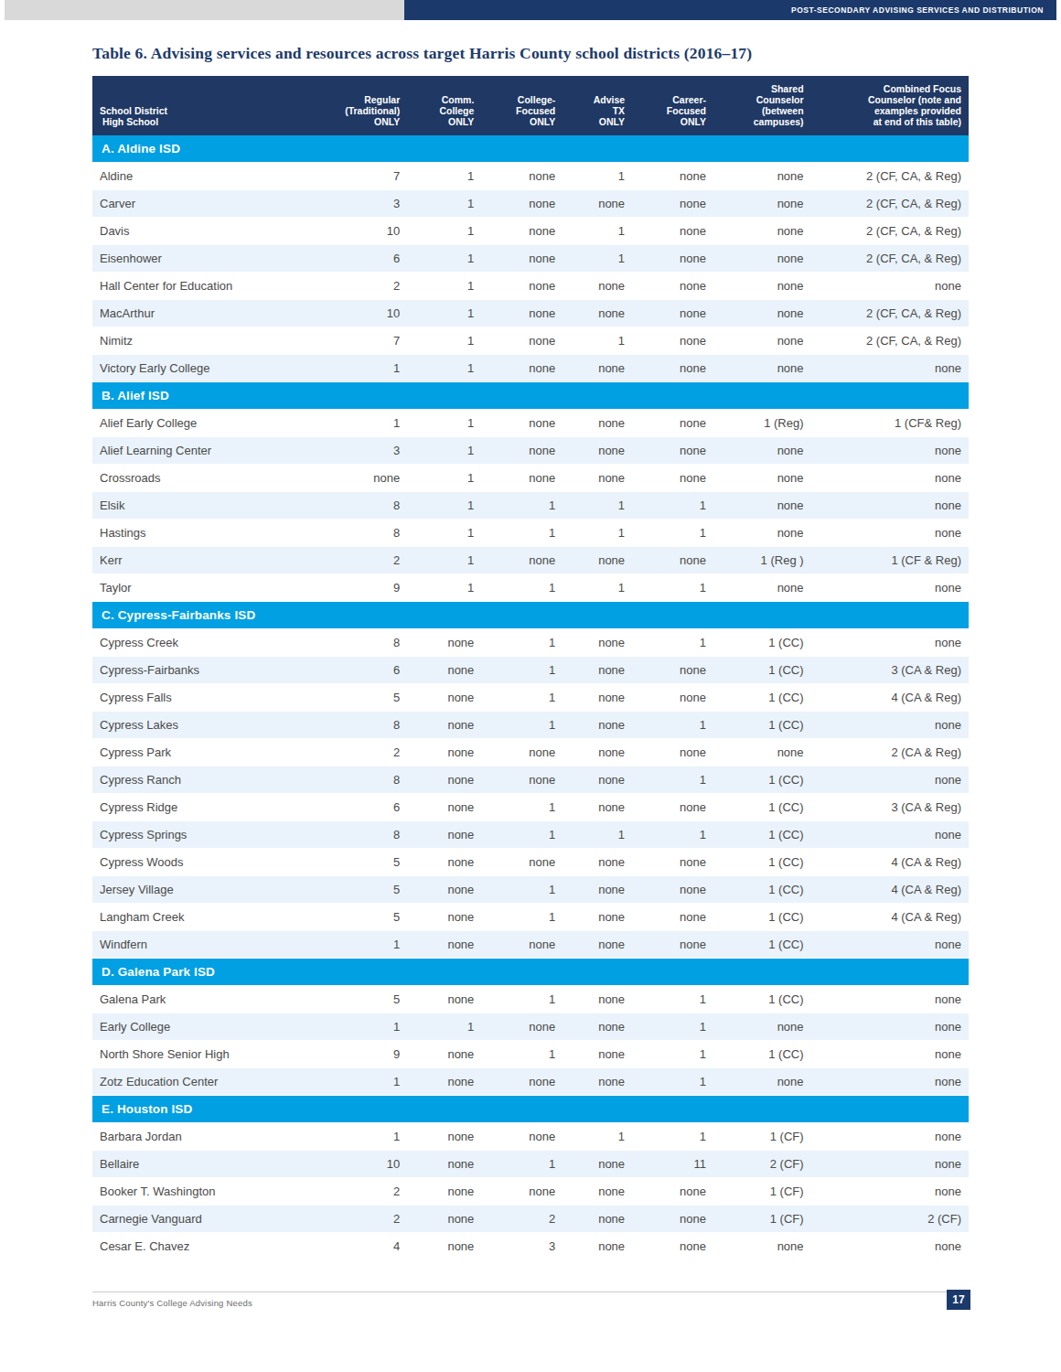POST-SECONDARY ADVISING SERVICES AND DISTRIBUTION
Table 6. Advising services and resources across target Harris County school districts (2016–17)
| School District High School | Regular (Traditional) ONLY | Comm. College ONLY | College- Focused ONLY | Advise TX ONLY | Career- Focused ONLY | Shared Counselor (between campuses) | Combined Focus Counselor (note and examples provided at end of this table) |
| --- | --- | --- | --- | --- | --- | --- | --- |
| A. Aldine ISD |
| Aldine | 7 | 1 | none | 1 | none | none | 2 (CF, CA, & Reg) |
| Carver | 3 | 1 | none | none | none | none | 2 (CF, CA, & Reg) |
| Davis | 10 | 1 | none | 1 | none | none | 2 (CF, CA, & Reg) |
| Eisenhower | 6 | 1 | none | 1 | none | none | 2 (CF, CA, & Reg) |
| Hall Center for Education | 2 | 1 | none | none | none | none | none |
| MacArthur | 10 | 1 | none | none | none | none | 2 (CF, CA, & Reg) |
| Nimitz | 7 | 1 | none | 1 | none | none | 2 (CF, CA, & Reg) |
| Victory Early College | 1 | 1 | none | none | none | none | none |
| B. Alief ISD |
| Alief Early College | 1 | 1 | none | none | none | 1 (Reg) | 1 (CF& Reg) |
| Alief Learning Center | 3 | 1 | none | none | none | none | none |
| Crossroads | none | 1 | none | none | none | none | none |
| Elsik | 8 | 1 | 1 | 1 | 1 | none | none |
| Hastings | 8 | 1 | 1 | 1 | 1 | none | none |
| Kerr | 2 | 1 | none | none | none | 1 (Reg ) | 1 (CF & Reg) |
| Taylor | 9 | 1 | 1 | 1 | 1 | none | none |
| C. Cypress-Fairbanks ISD |
| Cypress Creek | 8 | none | 1 | none | 1 | 1 (CC) | none |
| Cypress-Fairbanks | 6 | none | 1 | none | none | 1 (CC) | 3 (CA & Reg) |
| Cypress Falls | 5 | none | 1 | none | none | 1 (CC) | 4 (CA & Reg) |
| Cypress Lakes | 8 | none | 1 | none | 1 | 1 (CC) | none |
| Cypress Park | 2 | none | none | none | none | none | 2 (CA & Reg) |
| Cypress Ranch | 8 | none | none | none | 1 | 1 (CC) | none |
| Cypress Ridge | 6 | none | 1 | none | none | 1 (CC) | 3 (CA & Reg) |
| Cypress Springs | 8 | none | 1 | 1 | 1 | 1 (CC) | none |
| Cypress Woods | 5 | none | none | none | none | 1 (CC) | 4 (CA & Reg) |
| Jersey Village | 5 | none | 1 | none | none | 1 (CC) | 4 (CA & Reg) |
| Langham Creek | 5 | none | 1 | none | none | 1 (CC) | 4 (CA & Reg) |
| Windfern | 1 | none | none | none | none | 1 (CC) | none |
| D. Galena Park ISD |
| Galena Park | 5 | none | 1 | none | 1 | 1 (CC) | none |
| Early College | 1 | 1 | none | none | 1 | none | none |
| North Shore Senior High | 9 | none | 1 | none | 1 | 1 (CC) | none |
| Zotz Education Center | 1 | none | none | none | 1 | none | none |
| E. Houston ISD |
| Barbara Jordan | 1 | none | none | 1 | 1 | 1 (CF) | none |
| Bellaire | 10 | none | 1 | none | 11 | 2 (CF) | none |
| Booker T. Washington | 2 | none | none | none | none | 1 (CF) | none |
| Carnegie Vanguard | 2 | none | 2 | none | none | 1 (CF) | 2 (CF) |
| Cesar E. Chavez | 4 | none | 3 | none | none | none | none |
Harris County's College Advising Needs
17